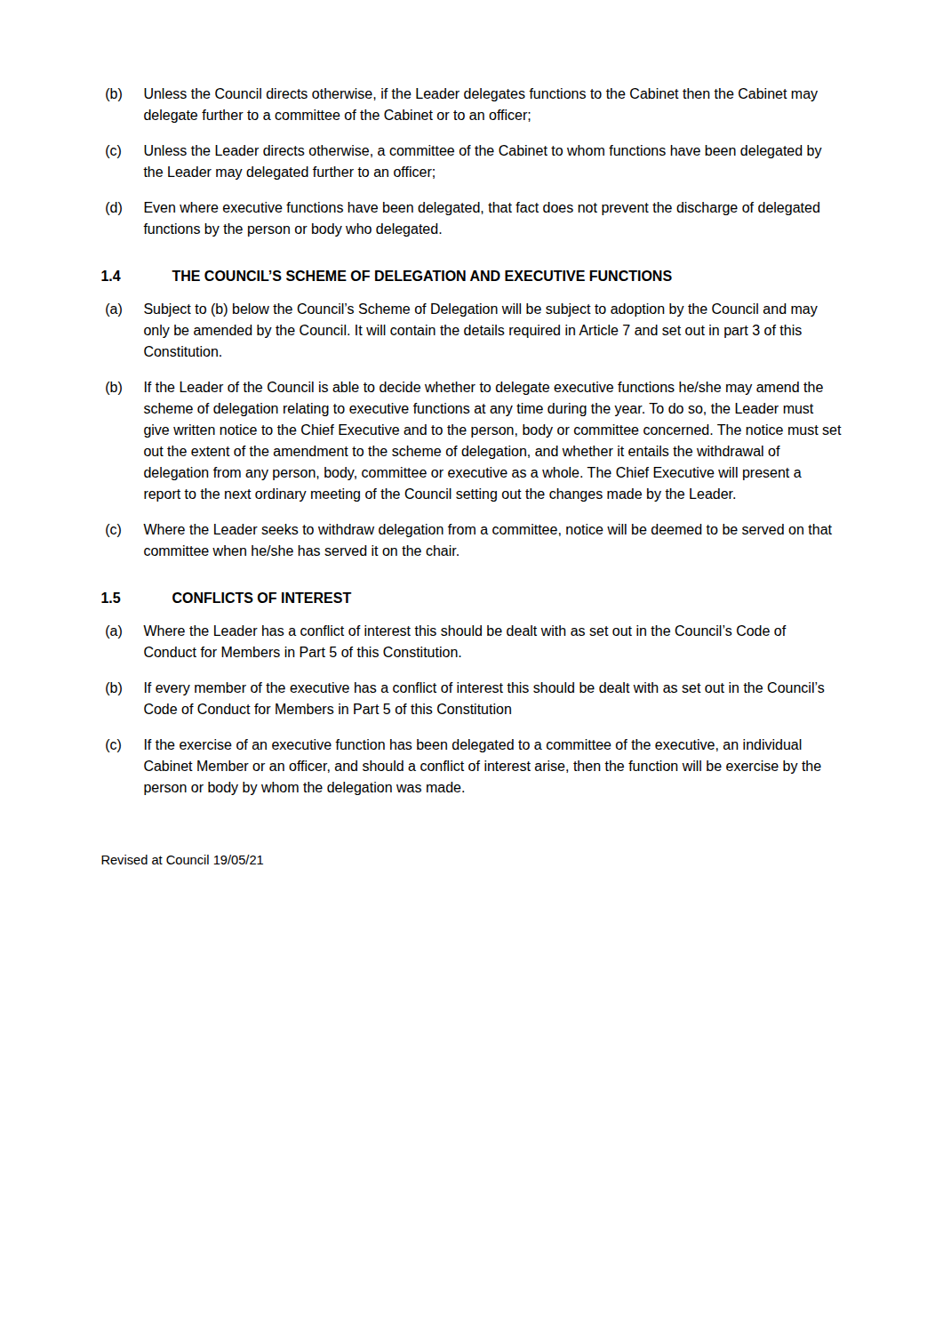Unless the Council directs otherwise, if the Leader delegates functions to the Cabinet then the Cabinet may delegate further to a committee of the Cabinet or to an officer;
Unless the Leader directs otherwise, a committee of the Cabinet to whom functions have been delegated by the Leader may delegated further to an officer;
Even where executive functions have been delegated, that fact does not prevent the discharge of delegated functions by the person or body who delegated.
1.4 The Council’s Scheme of Delegation and Executive Functions
Subject to (b) below the Council’s Scheme of Delegation will be subject to adoption by the Council and may only be amended by the Council. It will contain the details required in Article 7 and set out in part 3 of this Constitution.
If the Leader of the Council is able to decide whether to delegate executive functions he/she may amend the scheme of delegation relating to executive functions at any time during the year. To do so, the Leader must give written notice to the Chief Executive and to the person, body or committee concerned. The notice must set out the extent of the amendment to the scheme of delegation, and whether it entails the withdrawal of delegation from any person, body, committee or executive as a whole. The Chief Executive will present a report to the next ordinary meeting of the Council setting out the changes made by the Leader.
Where the Leader seeks to withdraw delegation from a committee, notice will be deemed to be served on that committee when he/she has served it on the chair.
1.5 Conflicts of Interest
Where the Leader has a conflict of interest this should be dealt with as set out in the Council’s Code of Conduct for Members in Part 5 of this Constitution.
If every member of the executive has a conflict of interest this should be dealt with as set out in the Council’s Code of Conduct for Members in Part 5 of this Constitution
If the exercise of an executive function has been delegated to a committee of the executive, an individual Cabinet Member or an officer, and should a conflict of interest arise, then the function will be exercise by the person or body by whom the delegation was made.
Revised at Council 19/05/21